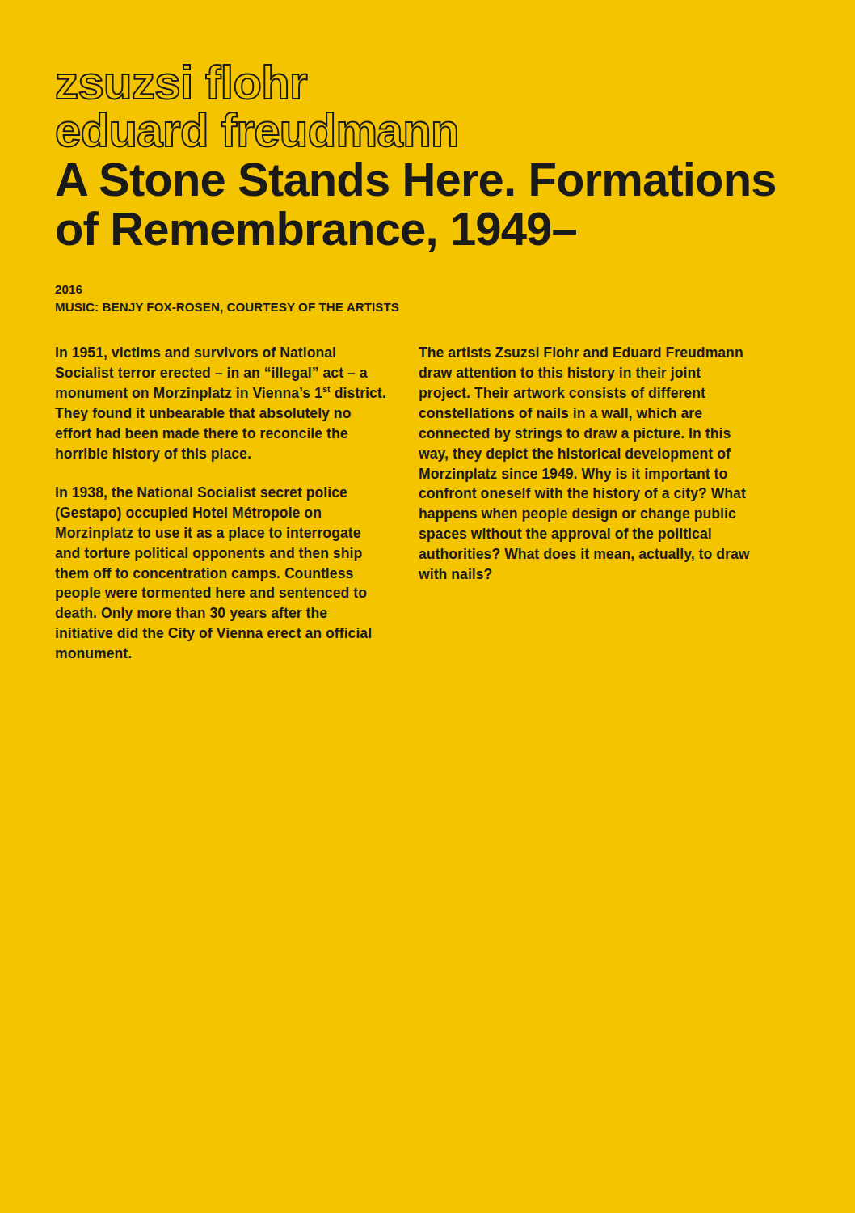zsuzsi flohr eduard freudmann
A Stone Stands Here. Formations of Remembrance, 1949–
2016
Music: Benjy Fox-Rosen, courtesy of the artists
In 1951, victims and survivors of National Socialist terror erected – in an “illegal” act – a monument on Morzinplatz in Vienna’s 1st district. They found it unbearable that absolutely no effort had been made there to reconcile the horrible history of this place.
In 1938, the National Socialist secret police (Gestapo) occupied Hotel Métropole on Morzinplatz to use it as a place to interrogate and torture political opponents and then ship them off to concentration camps. Countless people were tormented here and sentenced to death. Only more than 30 years after the initiative did the City of Vienna erect an official monument.
The artists Zsuzsi Flohr and Eduard Freudmann draw attention to this history in their joint project. Their artwork consists of different constellations of nails in a wall, which are connected by strings to draw a picture. In this way, they depict the historical development of Morzinplatz since 1949. Why is it important to confront oneself with the history of a city? What happens when people design or change public spaces without the approval of the political authorities? What does it mean, actually, to draw with nails?